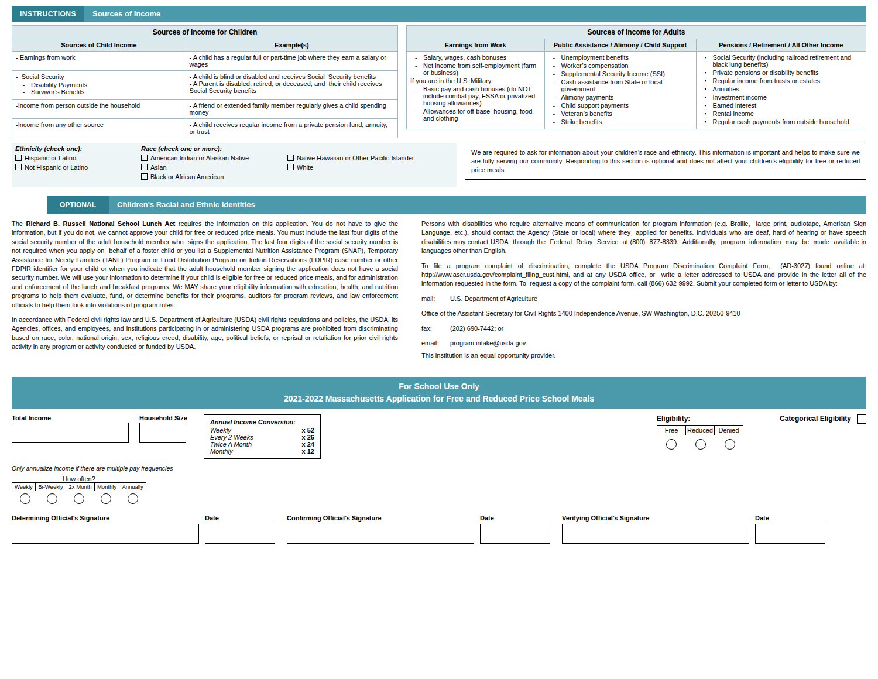INSTRUCTIONS
Sources of Income
| Sources of Income for Children |
| Sources of Child Income | Example(s) |
| - Earnings from work | - A child has a regular full or part-time job where they earn a salary or wages |
| - Social Security Disability Payments Survivor’s Benefits | - A child is blind or disabled and receives Social Security benefits - A Parent is disabled, retired, or deceased, and their child receives Social Security benefits |
| -Income from person outside the household | - A friend or extended family member regularly gives a child spending money |
| -Income from any other source | - A child receives regular income from a private pension fund, annuity, or trust |
| Sources of Income for Adults |
| Earnings from Work | Public Assistance / Alimony / Child Support | Pensions / Retirement / All Other Income |
| Salary, wages, cash bonuses Net income from self-employment (farm or business) If you are in the U.S. Military: Basic pay and cash bonuses (do NOT include combat pay, FSSA or privatized housing allowances) Allowances for off-base housing, food and clothing | Unemployment benefits Worker’s compensation Supplemental Security Income (SSI) Cash assistance from State or local government Alimony payments Child support payments Veteran’s benefits Strike benefits | Social Security (including railroad retirement and black lung benefits) Private pensions or disability benefits Regular income from trusts or estates Annuities Investment income Earned interest Rental income Regular cash payments from outside household |
Ethnicity (check one):
Race (check one or more):
Hispanic or Latino
Not Hispanic or Latino
American Indian or Alaskan Native
Asian
Black or African American
Native Hawaiian or Other Pacific Islander
White
We are required to ask for information about your children’s race and ethnicity. This information is important and helps to make sure we are fully serving our community. Responding to this section is optional and does not affect your children’s eligibility for free or reduced price meals.
OPTIONAL
Children's Racial and Ethnic Identities
The Richard B. Russell National School Lunch Act requires the information on this application. You do not have to give the information, but if you do not, we cannot approve your child for free or reduced price meals. You must include the last four digits of the social security number of the adult household member who signs the application. The last four digits of the social security number is not required when you apply on behalf of a foster child or you list a Supplemental Nutrition Assistance Program (SNAP), Temporary Assistance for Needy Families (TANF) Program or Food Distribution Program on Indian Reservations (FDPIR) case number or other FDPIR identifier for your child or when you indicate that the adult household member signing the application does not have a social security number. We will use your information to determine if your child is eligible for free or reduced price meals, and for administration and enforcement of the lunch and breakfast programs. We MAY share your eligibility information with education, health, and nutrition programs to help them evaluate, fund, or determine benefits for their programs, auditors for program reviews, and law enforcement officials to help them look into violations of program rules.
In accordance with Federal civil rights law and U.S. Department of Agriculture (USDA) civil rights regulations and policies, the USDA, its Agencies, offices, and employees, and institutions participating in or administering USDA programs are prohibited from discriminating based on race, color, national origin, sex, religious creed, disability, age, political beliefs, or reprisal or retaliation for prior civil rights activity in any program or activity conducted or funded by USDA.
Persons with disabilities who require alternative means of communication for program information (e.g. Braille, large print, audiotape, American Sign Language, etc.), should contact the Agency (State or local) where they applied for benefits. Individuals who are deaf, hard of hearing or have speech disabilities may contact USDA through the Federal Relay Service at (800) 877-8339. Additionally, program information may be made available in languages other than English.
To file a program complaint of discrimination, complete the USDA Program Discrimination Complaint Form, (AD-3027) found online at: http://www.ascr.usda.gov/complaint_filing_cust.html, and at any USDA office, or write a letter addressed to USDA and provide in the letter all of the information requested in the form. To request a copy of the complaint form, call (866) 632-9992. Submit your completed form or letter to USDA by:
mail: U.S. Department of Agriculture
Office of the Assistant Secretary for Civil Rights 1400 Independence Avenue, SW Washington, D.C. 20250-9410
fax: (202) 690-7442; or
email: program.intake@usda.gov.
This institution is an equal opportunity provider.
For School Use Only
2021-2022 Massachusetts Application for Free and Reduced Price School Meals
Total Income
Household Size
Annual Income Conversion:
Weekly x 52
Every 2 Weeks x 26
Twice A Month x 24
Monthly x 12
Eligibility:
| Free | Reduced | Denied |
Categorical Eligibility
Only annualize income if there are multiple pay frequencies
How often?
| Weekly | Bi-Weekly | 2x Month | Monthly | Annually |
Determining Official’s Signature
Date
Confirming Official’s Signature
Date
Verifying Official’s Signature
Date